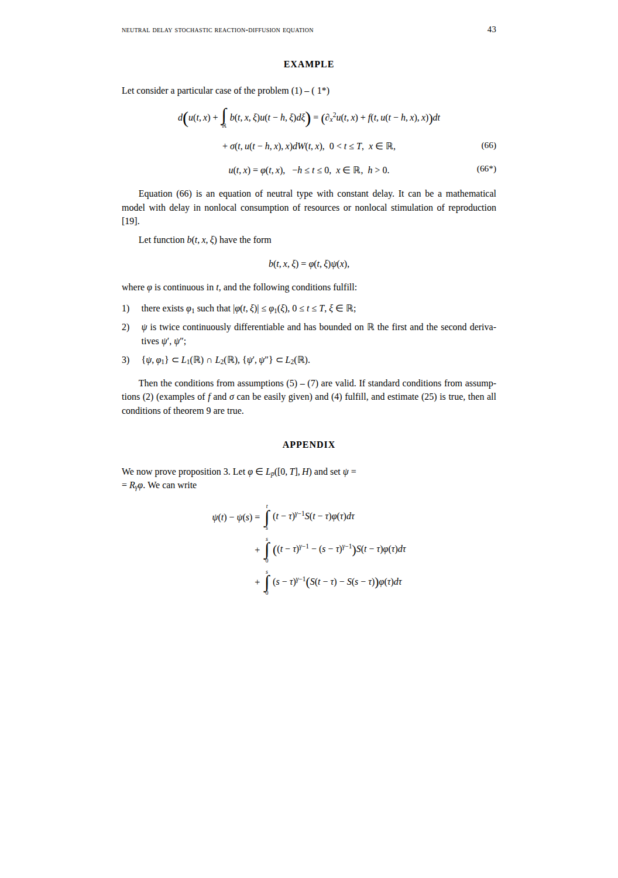Neutral delay stochastic reaction-diffusion equation 43
EXAMPLE
Let consider a particular case of the problem (1) – ( 1*)
d(u(t, x) + ∫ℝ b(t, x, ξ)u(t − h, ξ)dξ) = (∂x2u(t, x) + f(t, u(t − h, x), x)) dt
+ σ(t, u(t − h, x), x)dW(t, x), 0 < t ≤ T, x ∈ ℝ, (66)
u(t, x) = φ(t, x), −h ≤ t ≤ 0, x ∈ ℝ, h > 0. (66*)
Equation (66) is an equation of neutral type with constant delay. It can be a mathematical model with delay in nonlocal consumption of resources or nonlocal stimulation of reproduction [19].
Let function b(t, x, ξ) have the form
b(t, x, ξ) = φ(t, ξ)ψ(x),
where φ is continuous in t, and the following conditions fulfill:
1) there exists φ1 such that |φ(t, ξ)| ≤ φ1(ξ), 0 ≤ t ≤ T, ξ ∈ ℝ;
2) ψ is twice continuously differentiable and has bounded on ℝ the first and the second derivatives ψ′, ψ″;
3) {ψ, φ1} ⊂ L1(ℝ) ∩ L2(ℝ), {ψ′, ψ″} ⊂ L2(ℝ).
Then the conditions from assumptions (5) – (7) are valid. If standard conditions from assumptions (2) (examples of f and σ can be easily given) and (4) fulfill, and estimate (25) is true, then all conditions of theorem 9 are true.
APPENDIX
We now prove proposition 3. Let φ ∈ Lp([0, T], H) and set ψ =
= Rγφ. We can write
ψ(t) − ψ(s) =
t∫s (t − τ)γ−1S(t − τ)φ(τ)dτ
+
s∫0 ((t − τ)γ−1 − (s − τ)γ−1) S(t − τ)φ(τ)dτ
+
s∫0 (s − τ)γ−1(S(t − τ) − S(s − τ)) φ(τ)dτ